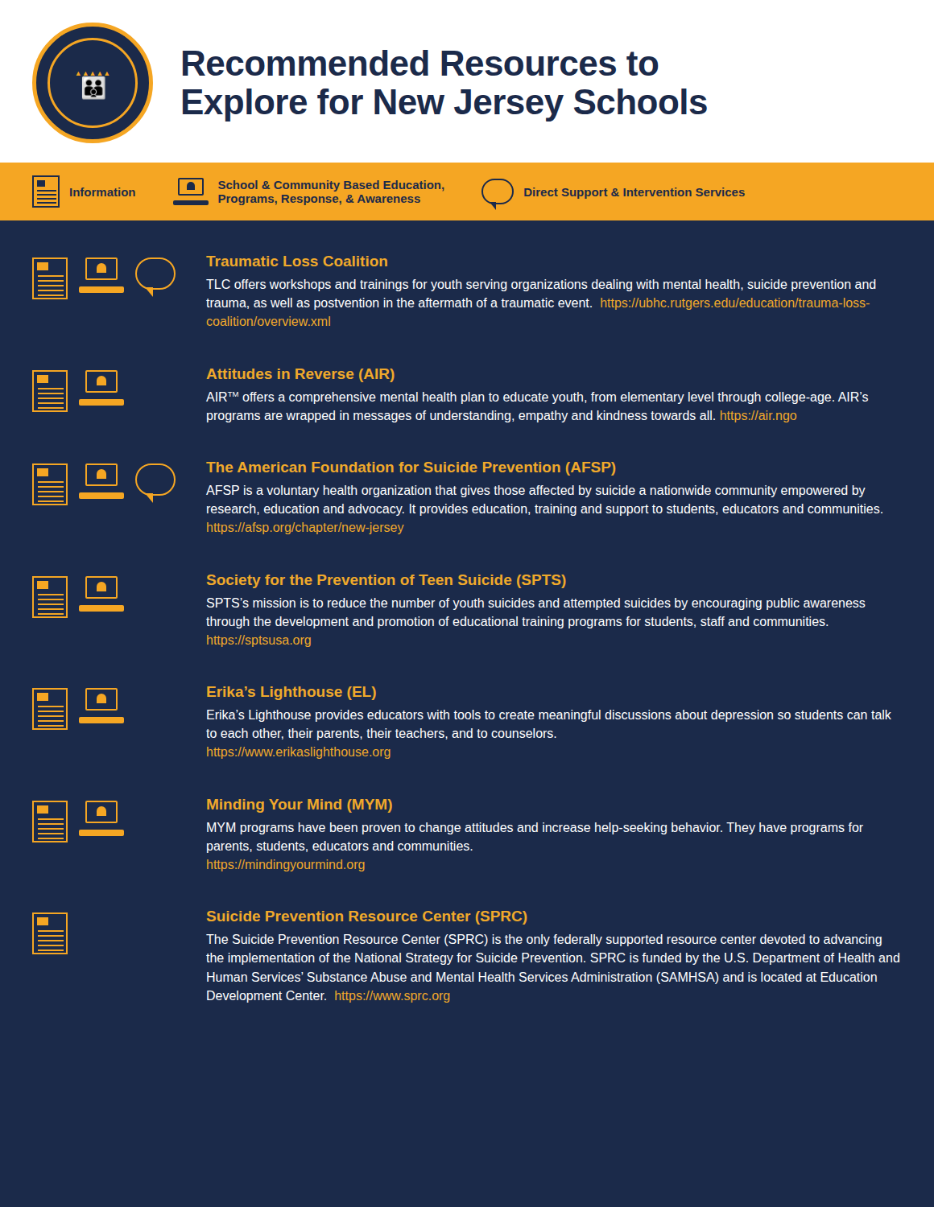NEW JERSEY DEPARTMENT OF
▲▲▲▲▲
👪
CHILDREN AND FAMILIES
Recommended Resources to
Explore for New Jersey Schools
Information
School & Community Based Education,
Programs, Response, & Awareness
Direct Support & Intervention Services
Traumatic Loss Coalition
TLC offers workshops and trainings for youth serving organizations dealing with mental health, suicide prevention and trauma, as well as postvention in the aftermath of a traumatic event. https://ubhc.rutgers.edu/education/trauma-loss-coalition/overview.xml
Attitudes in Reverse (AIR)
AIRTM offers a comprehensive mental health plan to educate youth, from elementary level through college-age. AIR’s programs are wrapped in messages of understanding, empathy and kindness towards all. https://air.ngo
The American Foundation for Suicide Prevention (AFSP)
AFSP is a voluntary health organization that gives those affected by suicide a nationwide community empowered by research, education and advocacy. It provides education, training and support to students, educators and communities. https://afsp.org/chapter/new-jersey
Society for the Prevention of Teen Suicide (SPTS)
SPTS’s mission is to reduce the number of youth suicides and attempted suicides by encouraging public awareness through the development and promotion of educational training programs for students, staff and communities. https://sptsusa.org
Erika’s Lighthouse (EL)
Erika’s Lighthouse provides educators with tools to create meaningful discussions about depression so students can talk to each other, their parents, their teachers, and to counselors.
https://www.erikaslighthouse.org
Minding Your Mind (MYM)
MYM programs have been proven to change attitudes and increase help-seeking behavior. They have programs for parents, students, educators and communities.
https://mindingyourmind.org
Suicide Prevention Resource Center (SPRC)
The Suicide Prevention Resource Center (SPRC) is the only federally supported resource center devoted to advancing the implementation of the National Strategy for Suicide Prevention. SPRC is funded by the U.S. Department of Health and Human Services’ Substance Abuse and Mental Health Services Administration (SAMHSA) and is located at Education Development Center. https://www.sprc.org